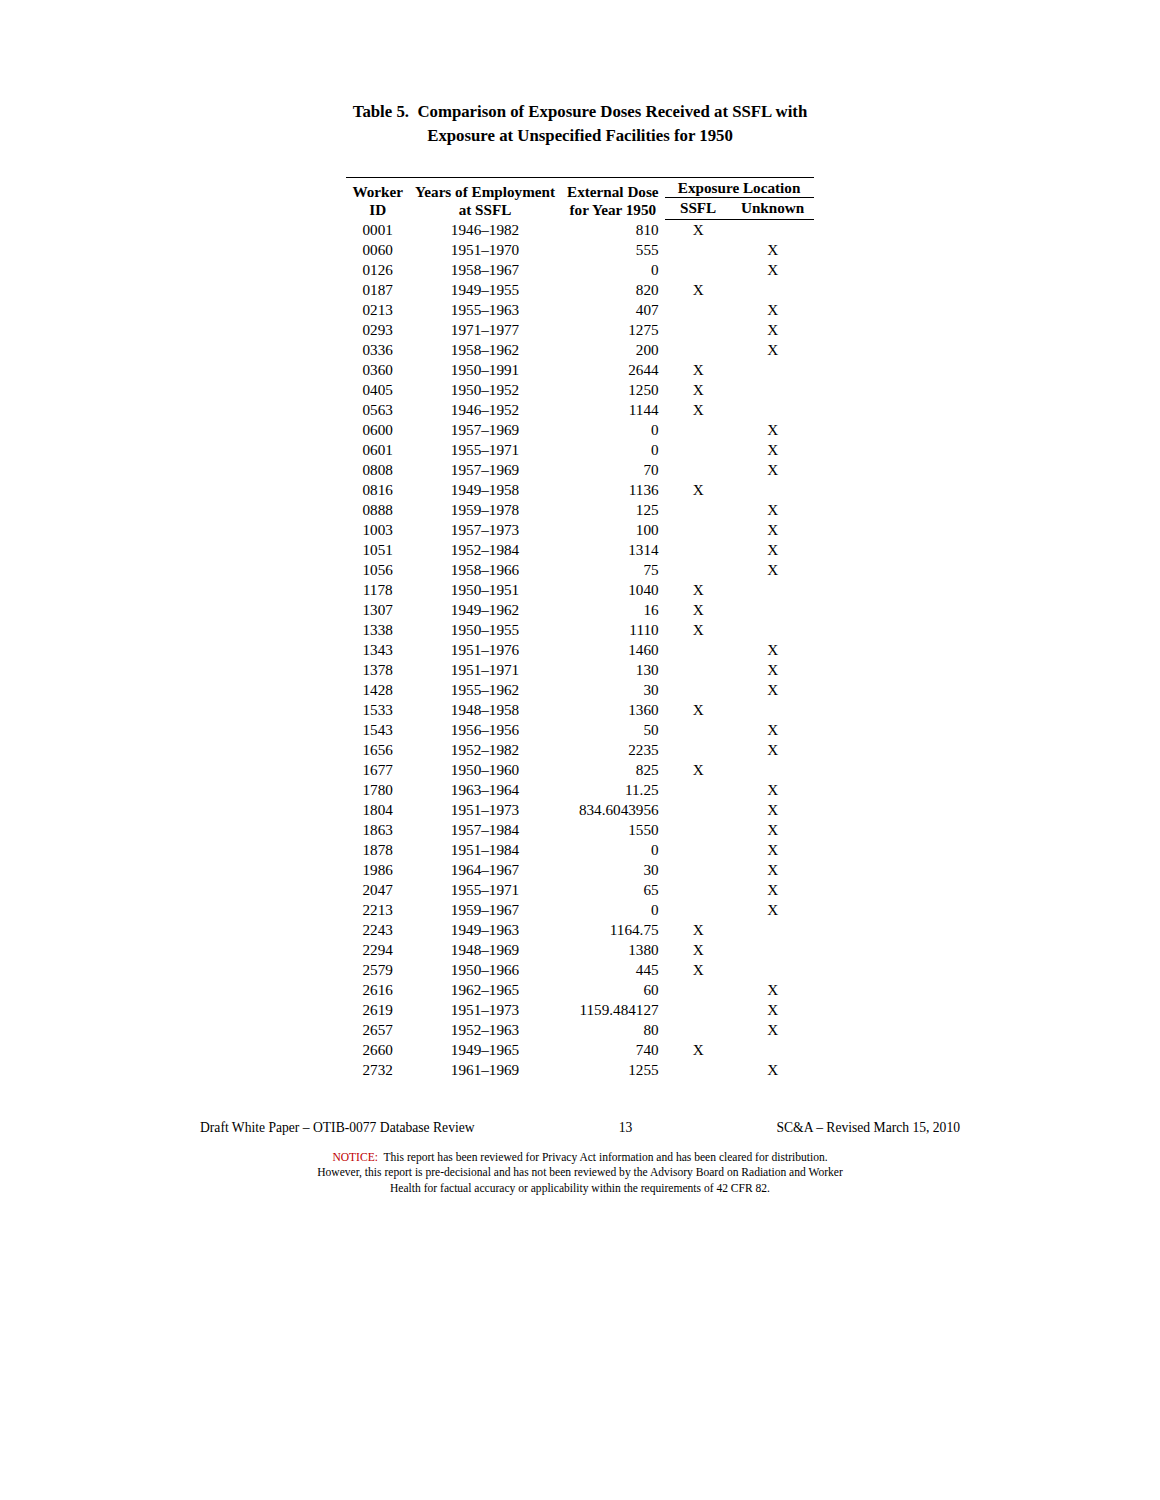Table 5. Comparison of Exposure Doses Received at SSFL with
Exposure at Unspecified Facilities for 1950
| Worker ID | Years of Employment at SSFL | External Dose for Year 1950 | Exposure Location |
| --- | --- | --- | --- |
| SSFL | Unknown |
| 0001 | 1946–1982 | 810 | X | |
| 0060 | 1951–1970 | 555 | | X |
| 0126 | 1958–1967 | 0 | | X |
| 0187 | 1949–1955 | 820 | X | |
| 0213 | 1955–1963 | 407 | | X |
| 0293 | 1971–1977 | 1275 | | X |
| 0336 | 1958–1962 | 200 | | X |
| 0360 | 1950–1991 | 2644 | X | |
| 0405 | 1950–1952 | 1250 | X | |
| 0563 | 1946–1952 | 1144 | X | |
| 0600 | 1957–1969 | 0 | | X |
| 0601 | 1955–1971 | 0 | | X |
| 0808 | 1957–1969 | 70 | | X |
| 0816 | 1949–1958 | 1136 | X | |
| 0888 | 1959–1978 | 125 | | X |
| 1003 | 1957–1973 | 100 | | X |
| 1051 | 1952–1984 | 1314 | | X |
| 1056 | 1958–1966 | 75 | | X |
| 1178 | 1950–1951 | 1040 | X | |
| 1307 | 1949–1962 | 16 | X | |
| 1338 | 1950–1955 | 1110 | X | |
| 1343 | 1951–1976 | 1460 | | X |
| 1378 | 1951–1971 | 130 | | X |
| 1428 | 1955–1962 | 30 | | X |
| 1533 | 1948–1958 | 1360 | X | |
| 1543 | 1956–1956 | 50 | | X |
| 1656 | 1952–1982 | 2235 | | X |
| 1677 | 1950–1960 | 825 | X | |
| 1780 | 1963–1964 | 11.25 | | X |
| 1804 | 1951–1973 | 834.6043956 | | X |
| 1863 | 1957–1984 | 1550 | | X |
| 1878 | 1951–1984 | 0 | | X |
| 1986 | 1964–1967 | 30 | | X |
| 2047 | 1955–1971 | 65 | | X |
| 2213 | 1959–1967 | 0 | | X |
| 2243 | 1949–1963 | 1164.75 | X | |
| 2294 | 1948–1969 | 1380 | X | |
| 2579 | 1950–1966 | 445 | X | |
| 2616 | 1962–1965 | 60 | | X |
| 2619 | 1951–1973 | 1159.484127 | | X |
| 2657 | 1952–1963 | 80 | | X |
| 2660 | 1949–1965 | 740 | X | |
| 2732 | 1961–1969 | 1255 | | X |
Draft White Paper – OTIB-0077 Database Review 13 SC&A – Revised March 15, 2010
NOTICE: This report has been reviewed for Privacy Act information and has been cleared for distribution.
However, this report is pre-decisional and has not been reviewed by the Advisory Board on Radiation and Worker
Health for factual accuracy or applicability within the requirements of 42 CFR 82.